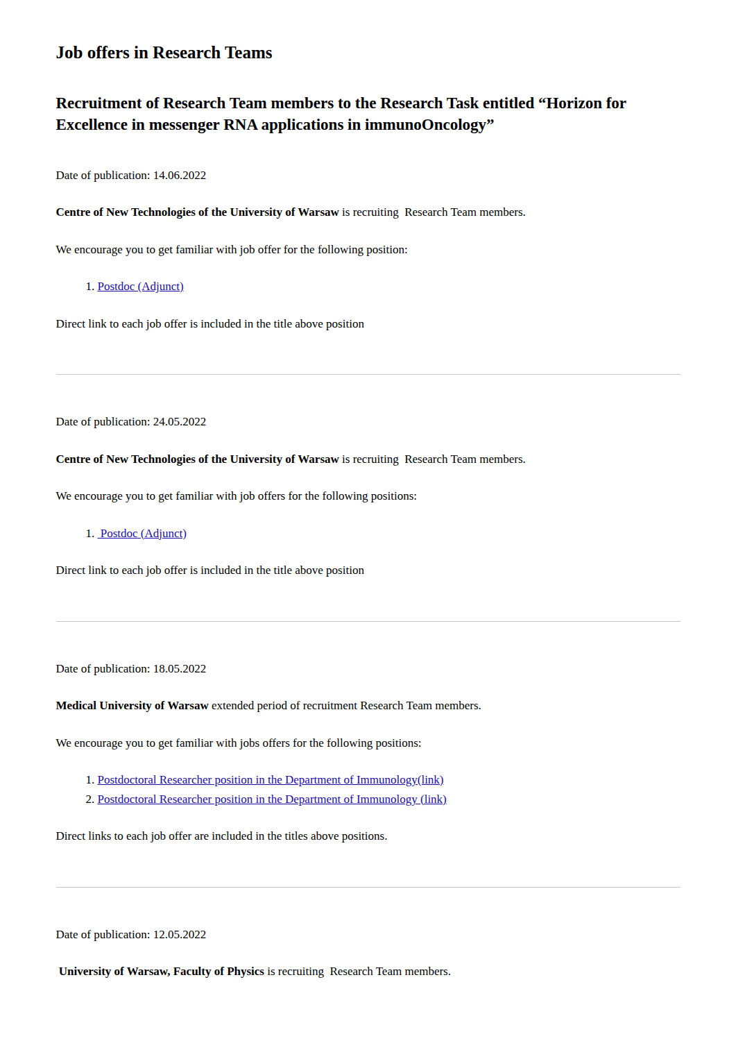Job offers in Research Teams
Recruitment of Research Team members to the Research Task entitled “Horizon for Excellence in messenger RNA applications in immunoOncology”
Date of publication: 14.06.2022
Centre of New Technologies of the University of Warsaw is recruiting Research Team members.
We encourage you to get familiar with job offer for the following position:
Postdoc (Adjunct)
Direct link to each job offer is included in the title above position
Date of publication: 24.05.2022
Centre of New Technologies of the University of Warsaw is recruiting Research Team members.
We encourage you to get familiar with job offers for the following positions:
Postdoc (Adjunct)
Direct link to each job offer is included in the title above position
Date of publication: 18.05.2022
Medical University of Warsaw extended period of recruitment Research Team members.
We encourage you to get familiar with jobs offers for the following positions:
Postdoctoral Researcher position in the Department of Immunology(link)
Postdoctoral Researcher position in the Department of Immunology (link)
Direct links to each job offer are included in the titles above positions.
Date of publication: 12.05.2022
University of Warsaw, Faculty of Physics is recruiting Research Team members.